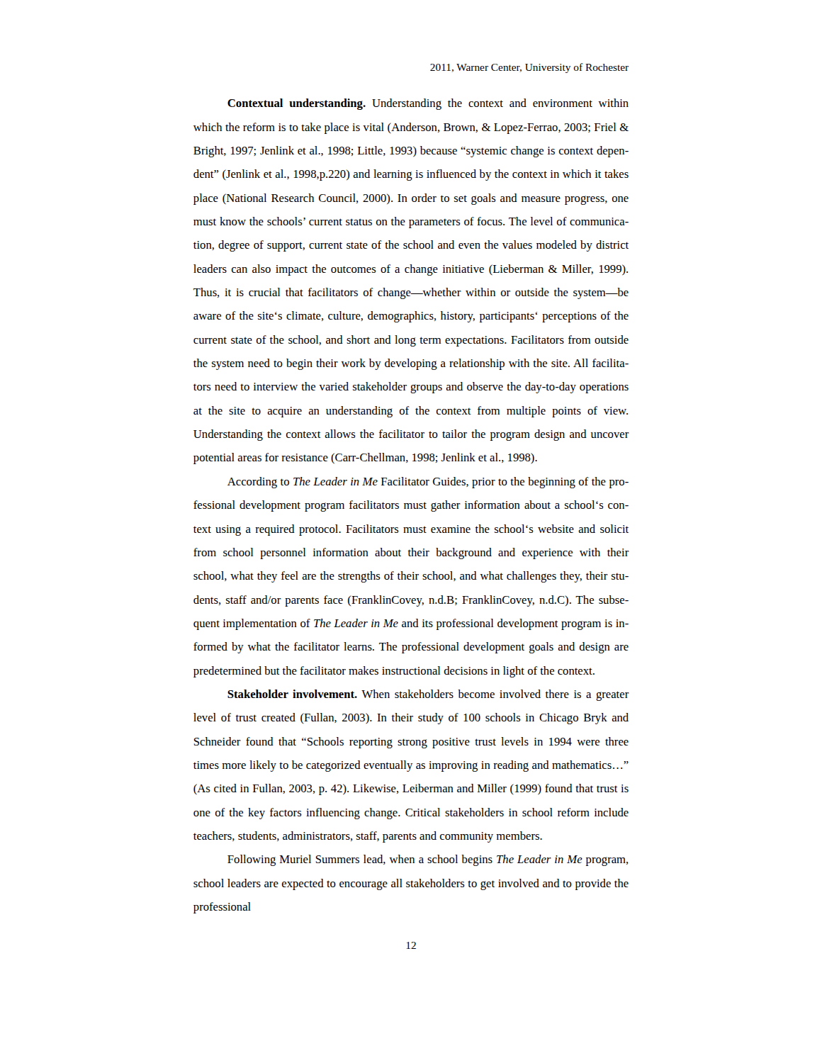2011, Warner Center, University of Rochester
Contextual understanding. Understanding the context and environment within which the reform is to take place is vital (Anderson, Brown, & Lopez-Ferrao, 2003; Friel & Bright, 1997; Jenlink et al., 1998; Little, 1993) because “systemic change is context dependent” (Jenlink et al., 1998,p.220) and learning is influenced by the context in which it takes place (National Research Council, 2000). In order to set goals and measure progress, one must know the schools’ current status on the parameters of focus. The level of communication, degree of support, current state of the school and even the values modeled by district leaders can also impact the outcomes of a change initiative (Lieberman & Miller, 1999). Thus, it is crucial that facilitators of change—whether within or outside the system—be aware of the site‘s climate, culture, demographics, history, participants‘ perceptions of the current state of the school, and short and long term expectations. Facilitators from outside the system need to begin their work by developing a relationship with the site. All facilitators need to interview the varied stakeholder groups and observe the day-to-day operations at the site to acquire an understanding of the context from multiple points of view. Understanding the context allows the facilitator to tailor the program design and uncover potential areas for resistance (Carr-Chellman, 1998; Jenlink et al., 1998).
According to The Leader in Me Facilitator Guides, prior to the beginning of the professional development program facilitators must gather information about a school‘s context using a required protocol. Facilitators must examine the school‘s website and solicit from school personnel information about their background and experience with their school, what they feel are the strengths of their school, and what challenges they, their students, staff and/or parents face (FranklinCovey, n.d.B; FranklinCovey, n.d.C). The subsequent implementation of The Leader in Me and its professional development program is informed by what the facilitator learns. The professional development goals and design are predetermined but the facilitator makes instructional decisions in light of the context.
Stakeholder involvement. When stakeholders become involved there is a greater level of trust created (Fullan, 2003). In their study of 100 schools in Chicago Bryk and Schneider found that “Schools reporting strong positive trust levels in 1994 were three times more likely to be categorized eventually as improving in reading and mathematics…” (As cited in Fullan, 2003, p. 42). Likewise, Leiberman and Miller (1999) found that trust is one of the key factors influencing change. Critical stakeholders in school reform include teachers, students, administrators, staff, parents and community members.
Following Muriel Summers lead, when a school begins The Leader in Me program, school leaders are expected to encourage all stakeholders to get involved and to provide the professional
12